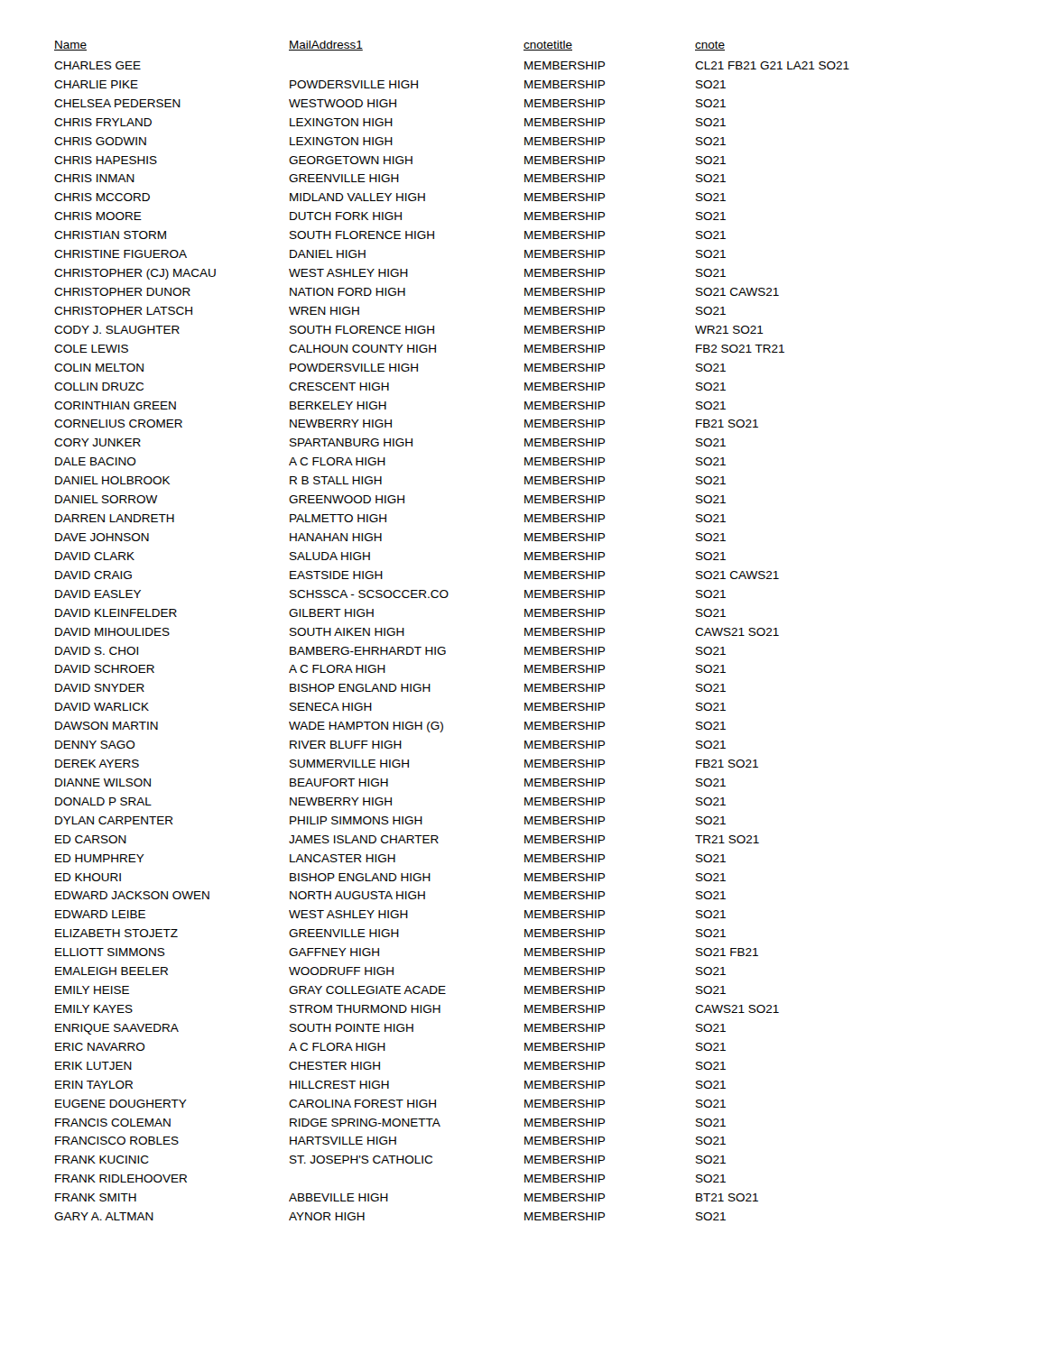| Name | MailAddress1 | cnotetitle | cnote |
| --- | --- | --- | --- |
| CHARLES GEE | | MEMBERSHIP | CL21 FB21 G21 LA21 SO21 |
| CHARLIE PIKE | POWDERSVILLE HIGH | MEMBERSHIP | SO21 |
| CHELSEA PEDERSEN | WESTWOOD HIGH | MEMBERSHIP | SO21 |
| CHRIS FRYLAND | LEXINGTON HIGH | MEMBERSHIP | SO21 |
| CHRIS GODWIN | LEXINGTON HIGH | MEMBERSHIP | SO21 |
| CHRIS HAPESHIS | GEORGETOWN HIGH | MEMBERSHIP | SO21 |
| CHRIS INMAN | GREENVILLE HIGH | MEMBERSHIP | SO21 |
| CHRIS MCCORD | MIDLAND VALLEY HIGH | MEMBERSHIP | SO21 |
| CHRIS MOORE | DUTCH FORK HIGH | MEMBERSHIP | SO21 |
| CHRISTIAN STORM | SOUTH FLORENCE HIGH | MEMBERSHIP | SO21 |
| CHRISTINE FIGUEROA | DANIEL HIGH | MEMBERSHIP | SO21 |
| CHRISTOPHER (CJ) MACAU | WEST ASHLEY HIGH | MEMBERSHIP | SO21 |
| CHRISTOPHER DUNOR | NATION FORD HIGH | MEMBERSHIP | SO21 CAWS21 |
| CHRISTOPHER LATSCH | WREN HIGH | MEMBERSHIP | SO21 |
| CODY J. SLAUGHTER | SOUTH FLORENCE HIGH | MEMBERSHIP | WR21 SO21 |
| COLE LEWIS | CALHOUN COUNTY HIGH | MEMBERSHIP | FB2 SO21 TR21 |
| COLIN MELTON | POWDERSVILLE HIGH | MEMBERSHIP | SO21 |
| COLLIN DRUZC | CRESCENT HIGH | MEMBERSHIP | SO21 |
| CORINTHIAN GREEN | BERKELEY HIGH | MEMBERSHIP | SO21 |
| CORNELIUS CROMER | NEWBERRY HIGH | MEMBERSHIP | FB21 SO21 |
| CORY JUNKER | SPARTANBURG HIGH | MEMBERSHIP | SO21 |
| DALE BACINO | A C FLORA HIGH | MEMBERSHIP | SO21 |
| DANIEL HOLBROOK | R B STALL HIGH | MEMBERSHIP | SO21 |
| DANIEL SORROW | GREENWOOD HIGH | MEMBERSHIP | SO21 |
| DARREN LANDRETH | PALMETTO HIGH | MEMBERSHIP | SO21 |
| DAVE JOHNSON | HANAHAN HIGH | MEMBERSHIP | SO21 |
| DAVID CLARK | SALUDA HIGH | MEMBERSHIP | SO21 |
| DAVID CRAIG | EASTSIDE HIGH | MEMBERSHIP | SO21 CAWS21 |
| DAVID EASLEY | SCHSSCA - SCSOCCER.CO | MEMBERSHIP | SO21 |
| DAVID KLEINFELDER | GILBERT HIGH | MEMBERSHIP | SO21 |
| DAVID MIHOULIDES | SOUTH AIKEN HIGH | MEMBERSHIP | CAWS21 SO21 |
| DAVID S. CHOI | BAMBERG-EHRHARDT HIG | MEMBERSHIP | SO21 |
| DAVID SCHROER | A C FLORA HIGH | MEMBERSHIP | SO21 |
| DAVID SNYDER | BISHOP ENGLAND HIGH | MEMBERSHIP | SO21 |
| DAVID WARLICK | SENECA HIGH | MEMBERSHIP | SO21 |
| DAWSON MARTIN | WADE HAMPTON HIGH (G) | MEMBERSHIP | SO21 |
| DENNY SAGO | RIVER BLUFF HIGH | MEMBERSHIP | SO21 |
| DEREK AYERS | SUMMERVILLE HIGH | MEMBERSHIP | FB21 SO21 |
| DIANNE WILSON | BEAUFORT HIGH | MEMBERSHIP | SO21 |
| DONALD P SRAL | NEWBERRY HIGH | MEMBERSHIP | SO21 |
| DYLAN CARPENTER | PHILIP SIMMONS HIGH | MEMBERSHIP | SO21 |
| ED CARSON | JAMES ISLAND CHARTER | MEMBERSHIP | TR21 SO21 |
| ED HUMPHREY | LANCASTER HIGH | MEMBERSHIP | SO21 |
| ED KHOURI | BISHOP ENGLAND HIGH | MEMBERSHIP | SO21 |
| EDWARD JACKSON OWEN | NORTH AUGUSTA HIGH | MEMBERSHIP | SO21 |
| EDWARD LEIBE | WEST ASHLEY HIGH | MEMBERSHIP | SO21 |
| ELIZABETH STOJETZ | GREENVILLE HIGH | MEMBERSHIP | SO21 |
| ELLIOTT SIMMONS | GAFFNEY HIGH | MEMBERSHIP | SO21 FB21 |
| EMALEIGH BEELER | WOODRUFF HIGH | MEMBERSHIP | SO21 |
| EMILY HEISE | GRAY COLLEGIATE ACADE | MEMBERSHIP | SO21 |
| EMILY KAYES | STROM THURMOND HIGH | MEMBERSHIP | CAWS21 SO21 |
| ENRIQUE SAAVEDRA | SOUTH POINTE HIGH | MEMBERSHIP | SO21 |
| ERIC NAVARRO | A C FLORA HIGH | MEMBERSHIP | SO21 |
| ERIK LUTJEN | CHESTER HIGH | MEMBERSHIP | SO21 |
| ERIN TAYLOR | HILLCREST HIGH | MEMBERSHIP | SO21 |
| EUGENE DOUGHERTY | CAROLINA FOREST HIGH | MEMBERSHIP | SO21 |
| FRANCIS COLEMAN | RIDGE SPRING-MONETTA | MEMBERSHIP | SO21 |
| FRANCISCO ROBLES | HARTSVILLE HIGH | MEMBERSHIP | SO21 |
| FRANK KUCINIC | ST. JOSEPH'S CATHOLIC | MEMBERSHIP | SO21 |
| FRANK RIDLEHOOVER | | MEMBERSHIP | SO21 |
| FRANK SMITH | ABBEVILLE HIGH | MEMBERSHIP | BT21 SO21 |
| GARY A. ALTMAN | AYNOR HIGH | MEMBERSHIP | SO21 |